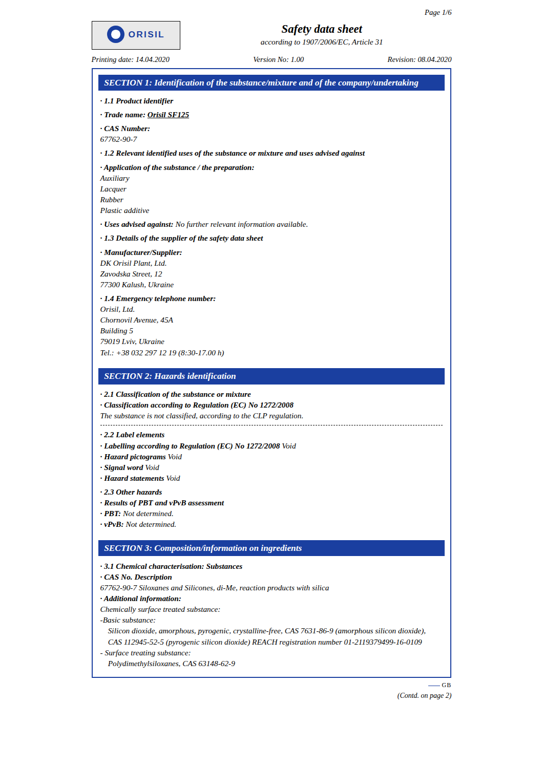Page 1/6
ORISIL
Safety data sheet
according to 1907/2006/EC, Article 31
Printing date: 14.04.2020
Version No: 1.00
Revision: 08.04.2020
SECTION 1: Identification of the substance/mixture and of the company/undertaking
· 1.1 Product identifier
· Trade name: Orisil SF125
· CAS Number:
67762-90-7
· 1.2 Relevant identified uses of the substance or mixture and uses advised against
· Application of the substance / the preparation:
Auxiliary
Lacquer
Rubber
Plastic additive
· Uses advised against: No further relevant information available.
· 1.3 Details of the supplier of the safety data sheet
· Manufacturer/Supplier:
DK Orisil Plant, Ltd.
Zavodska Street, 12
77300 Kalush, Ukraine
· 1.4 Emergency telephone number:
Orisil, Ltd.
Chornovil Avenue, 45A
Building 5
79019 Lviv, Ukraine
Tel.: +38 032 297 12 19 (8:30-17.00 h)
SECTION 2: Hazards identification
· 2.1 Classification of the substance or mixture
· Classification according to Regulation (EC) No 1272/2008
The substance is not classified, according to the CLP regulation.
· 2.2 Label elements
· Labelling according to Regulation (EC) No 1272/2008 Void
· Hazard pictograms Void
· Signal word Void
· Hazard statements Void
· 2.3 Other hazards
· Results of PBT and vPvB assessment
· PBT: Not determined.
· vPvB: Not determined.
SECTION 3: Composition/information on ingredients
· 3.1 Chemical characterisation: Substances
· CAS No. Description
67762-90-7 Siloxanes and Silicones, di-Me, reaction products with silica
· Additional information:
Chemically surface treated substance:
-Basic substance:
Silicon dioxide, amorphous, pyrogenic, crystalline-free, CAS 7631-86-9 (amorphous silicon dioxide),
CAS 112945-52-5 (pyrogenic silicon dioxide) REACH registration number 01-2119379499-16-0109
- Surface treating substance:
Polydimethylsiloxanes, CAS 63148-62-9
GB
(Contd. on page 2)